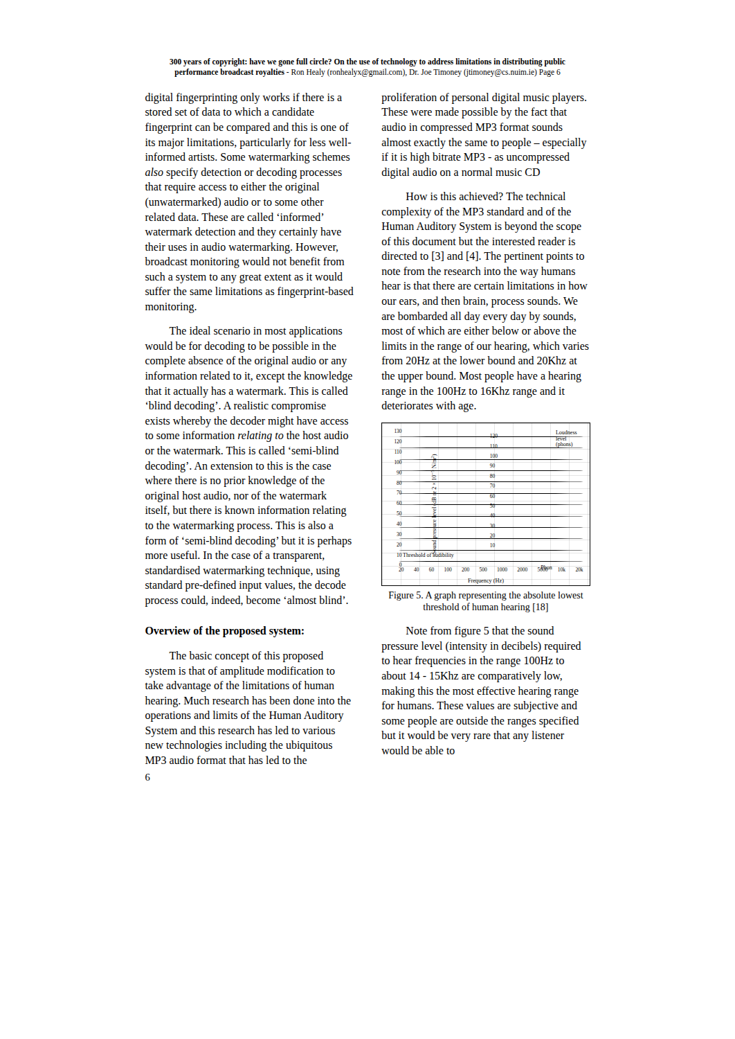300 years of copyright: have we gone full circle? On the use of technology to address limitations in distributing public performance broadcast royalties - Ron Healy (ronhealyx@gmail.com), Dr. Joe Timoney (jtimoney@cs.nuim.ie) Page 6
digital fingerprinting only works if there is a stored set of data to which a candidate fingerprint can be compared and this is one of its major limitations, particularly for less well-informed artists. Some watermarking schemes also specify detection or decoding processes that require access to either the original (unwatermarked) audio or to some other related data. These are called ‘informed’ watermark detection and they certainly have their uses in audio watermarking. However, broadcast monitoring would not benefit from such a system to any great extent as it would suffer the same limitations as fingerprint-based monitoring.
The ideal scenario in most applications would be for decoding to be possible in the complete absence of the original audio or any information related to it, except the knowledge that it actually has a watermark. This is called ‘blind decoding’. A realistic compromise exists whereby the decoder might have access to some information relating to the host audio or the watermark. This is called ‘semi-blind decoding’. An extension to this is the case where there is no prior knowledge of the original host audio, nor of the watermark itself, but there is known information relating to the watermarking process. This is also a form of ‘semi-blind decoding’ but it is perhaps more useful. In the case of a transparent, standardised watermarking technique, using standard pre-defined input values, the decode process could, indeed, become ‘almost blind’.
Overview of the proposed system:
The basic concept of this proposed system is that of amplitude modification to take advantage of the limitations of human hearing. Much research has been done into the operations and limits of the Human Auditory System and this research has led to various new technologies including the ubiquitous MP3 audio format that has led to the proliferation of personal digital music players. These were made possible by the fact that audio in compressed MP3 format sounds almost exactly the same to people – especially if it is high bitrate MP3 - as uncompressed digital audio on a normal music CD
How is this achieved? The technical complexity of the MP3 standard and of the Human Auditory System is beyond the scope of this document but the interested reader is directed to [3] and [4]. The pertinent points to note from the research into the way humans hear is that there are certain limitations in how our ears, and then brain, process sounds. We are bombarded all day every day by sounds, most of which are either below or above the limits in the range of our hearing, which varies from 20Hz at the lower bound and 20Khz at the upper bound. Most people have a hearing range in the 100Hz to 16Khz range and it deteriorates with age.
1301201101009080706050403020100
120110100908070605040302010
Loudness
level
(phons)
Threshold of audibility
Phon
Sound pressure level (dB re 2 × 10−5 N/m2)
20406010020050010002000500010k 20k
Frequency (Hz)
Figure 5. A graph representing the absolute lowest threshold of human hearing [18]
Note from figure 5 that the sound pressure level (intensity in decibels) required to hear frequencies in the range 100Hz to about 14 - 15Khz are comparatively low, making this the most effective hearing range for humans. These values are subjective and some people are outside the ranges specified but it would be very rare that any listener would be able to
6